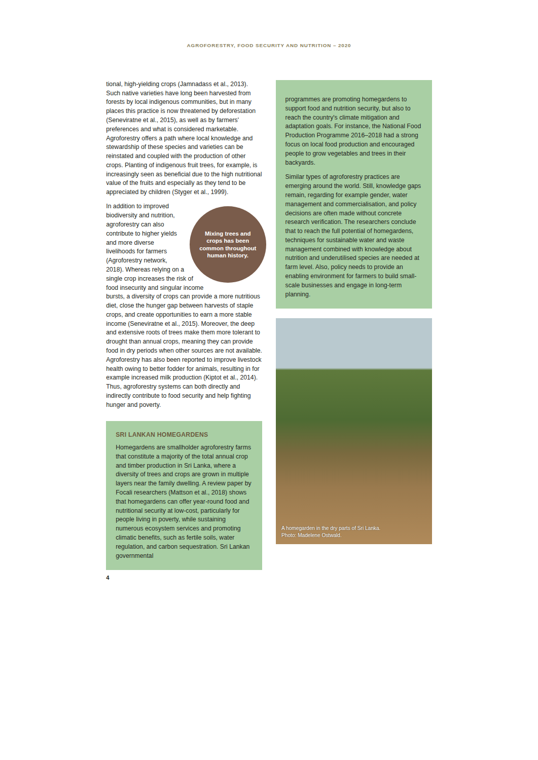Agroforestry, food security and nutrition – 2020
tional, high-yielding crops (Jamnadass et al., 2013). Such native varieties have long been harvested from forests by local indigenous communities, but in many places this practice is now threatened by deforestation (Seneviratne et al., 2015), as well as by farmers' preferences and what is considered marketable. Agroforestry offers a path where local knowledge and stewardship of these species and varieties can be reinstated and coupled with the production of other crops. Planting of indigenous fruit trees, for example, is increasingly seen as beneficial due to the high nutritional value of the fruits and especially as they tend to be appreciated by children (Styger et al., 1999).
Mixing trees and crops has been common throughout human history.
In addition to improved biodiversity and nutrition, agroforestry can also contribute to higher yields and more diverse livelihoods for farmers (Agroforestry network, 2018). Whereas relying on a single crop increases the risk of food insecurity and singular income bursts, a diversity of crops can provide a more nutritious diet, close the hunger gap between harvests of staple crops, and create opportunities to earn a more stable income (Seneviratne et al., 2015). Moreover, the deep and extensive roots of trees make them more tolerant to drought than annual crops, meaning they can provide food in dry periods when other sources are not available. Agroforestry has also been reported to improve livestock health owing to better fodder for animals, resulting in for example increased milk production (Kiptot et al., 2014). Thus, agroforestry systems can both directly and indirectly contribute to food security and help fighting hunger and poverty.
Sri Lankan homegardens
Homegardens are smallholder agroforestry farms that constitute a majority of the total annual crop and timber production in Sri Lanka, where a diversity of trees and crops are grown in multiple layers near the family dwelling. A review paper by Focali researchers (Mattson et al., 2018) shows that homegardens can offer year-round food and nutritional security at low-cost, particularly for people living in poverty, while sustaining numerous ecosystem services and promoting climatic benefits, such as fertile soils, water regulation, and carbon sequestration. Sri Lankan governmental
programmes are promoting homegardens to support food and nutrition security, but also to reach the country's climate mitigation and adaptation goals. For instance, the National Food Production Programme 2016–2018 had a strong focus on local food production and encouraged people to grow vegetables and trees in their backyards.
Similar types of agroforestry practices are emerging around the world. Still, knowledge gaps remain, regarding for example gender, water management and commercialisation, and policy decisions are often made without concrete research verification. The researchers conclude that to reach the full potential of homegardens, techniques for sustainable water and waste management combined with knowledge about nutrition and underutilised species are needed at farm level. Also, policy needs to provide an enabling environment for farmers to build small-scale businesses and engage in long-term planning.
A homegarden in the dry parts of Sri Lanka.
Photo: Madelene Ostwald.
4